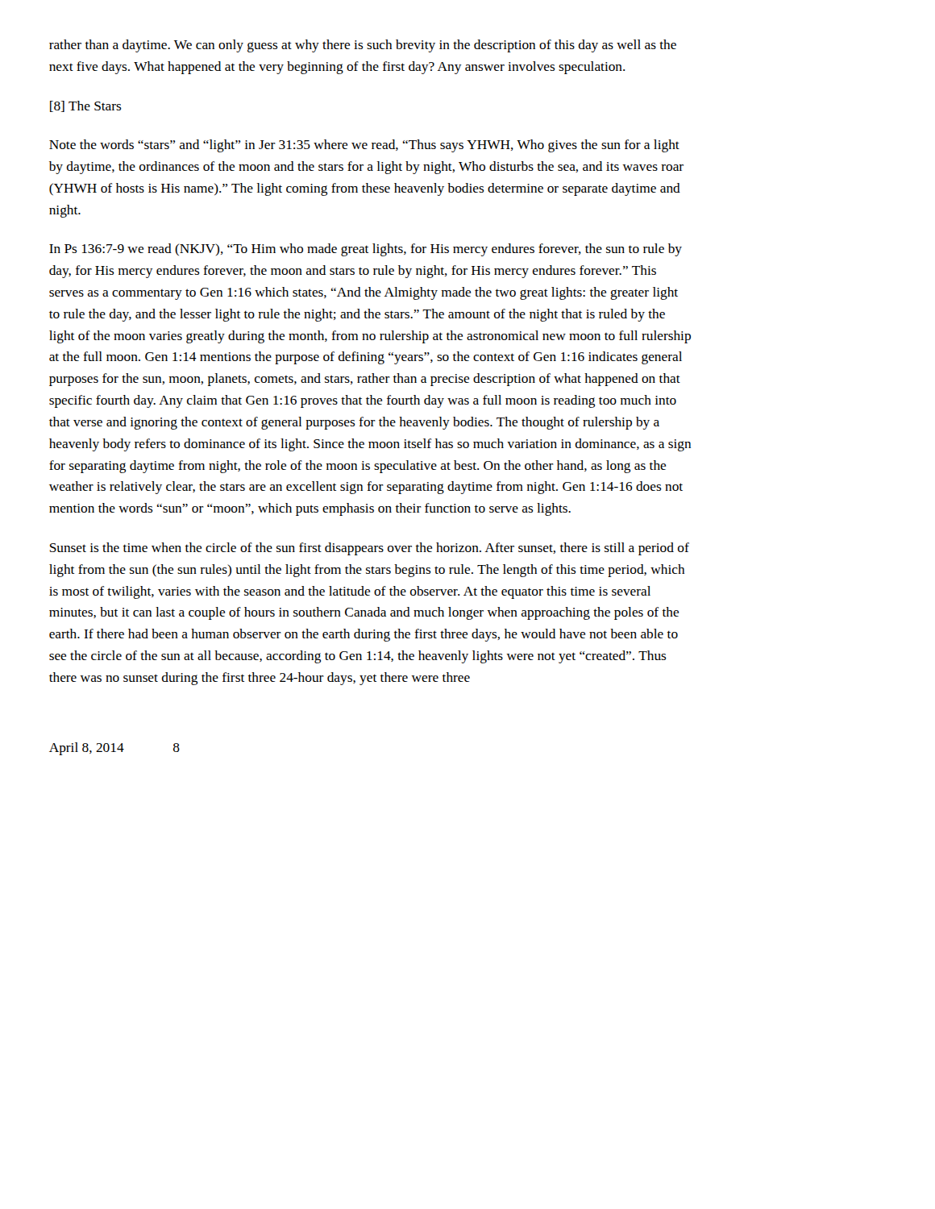rather than a daytime. We can only guess at why there is such brevity in the description of this day as well as the next five days. What happened at the very beginning of the first day? Any answer involves speculation.
[8] The Stars
Note the words “stars” and “light” in Jer 31:35 where we read, “Thus says YHWH, Who gives the sun for a light by daytime, the ordinances of the moon and the stars for a light by night, Who disturbs the sea, and its waves roar (YHWH of hosts is His name).” The light coming from these heavenly bodies determine or separate daytime and night.
In Ps 136:7-9 we read (NKJV), “To Him who made great lights, for His mercy endures forever, the sun to rule by day, for His mercy endures forever, the moon and stars to rule by night, for His mercy endures forever.” This serves as a commentary to Gen 1:16 which states, “And the Almighty made the two great lights: the greater light to rule the day, and the lesser light to rule the night; and the stars.” The amount of the night that is ruled by the light of the moon varies greatly during the month, from no rulership at the astronomical new moon to full rulership at the full moon. Gen 1:14 mentions the purpose of defining “years”, so the context of Gen 1:16 indicates general purposes for the sun, moon, planets, comets, and stars, rather than a precise description of what happened on that specific fourth day. Any claim that Gen 1:16 proves that the fourth day was a full moon is reading too much into that verse and ignoring the context of general purposes for the heavenly bodies. The thought of rulership by a heavenly body refers to dominance of its light. Since the moon itself has so much variation in dominance, as a sign for separating daytime from night, the role of the moon is speculative at best. On the other hand, as long as the weather is relatively clear, the stars are an excellent sign for separating daytime from night. Gen 1:14-16 does not mention the words “sun” or “moon”, which puts emphasis on their function to serve as lights.
Sunset is the time when the circle of the sun first disappears over the horizon. After sunset, there is still a period of light from the sun (the sun rules) until the light from the stars begins to rule. The length of this time period, which is most of twilight, varies with the season and the latitude of the observer. At the equator this time is several minutes, but it can last a couple of hours in southern Canada and much longer when approaching the poles of the earth. If there had been a human observer on the earth during the first three days, he would have not been able to see the circle of the sun at all because, according to Gen 1:14, the heavenly lights were not yet “created”. Thus there was no sunset during the first three 24-hour days, yet there were three
April 8, 20148